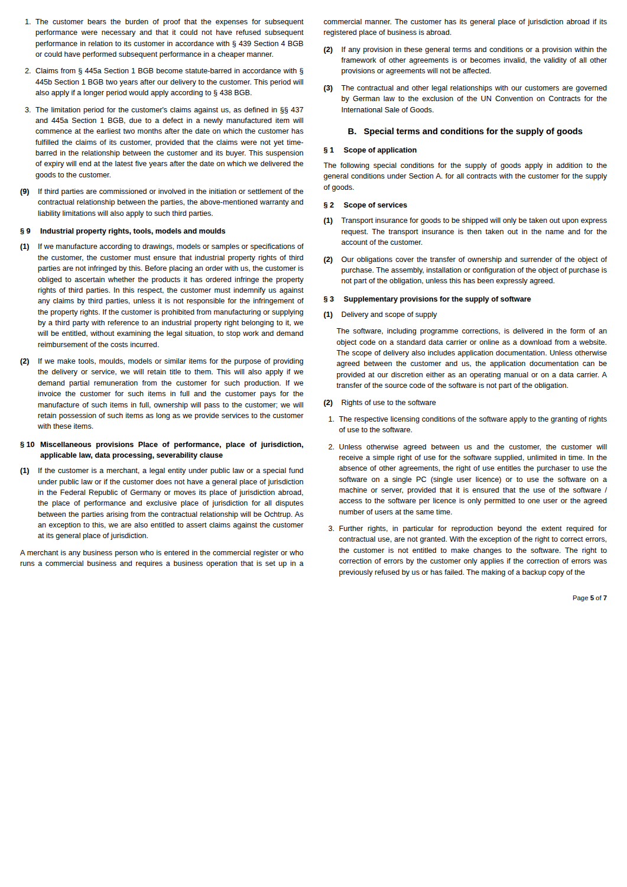The customer bears the burden of proof that the expenses for subsequent performance were necessary and that it could not have refused subsequent performance in relation to its customer in accordance with § 439 Section 4 BGB or could have performed subsequent performance in a cheaper manner.
Claims from § 445a Section 1 BGB become statute-barred in accordance with § 445b Section 1 BGB two years after our delivery to the customer. This period will also apply if a longer period would apply according to § 438 BGB.
The limitation period for the customer's claims against us, as defined in §§ 437 and 445a Section 1 BGB, due to a defect in a newly manufactured item will commence at the earliest two months after the date on which the customer has fulfilled the claims of its customer, provided that the claims were not yet time-barred in the relationship between the customer and its buyer. This suspension of expiry will end at the latest five years after the date on which we delivered the goods to the customer.
(9)
If third parties are commissioned or involved in the initiation or settlement of the contractual relationship between the parties, the above-mentioned warranty and liability limitations will also apply to such third parties.
§ 9 Industrial property rights, tools, models and moulds
(1)
If we manufacture according to drawings, models or samples or specifications of the customer, the customer must ensure that industrial property rights of third parties are not infringed by this. Before placing an order with us, the customer is obliged to ascertain whether the products it has ordered infringe the property rights of third parties. In this respect, the customer must indemnify us against any claims by third parties, unless it is not responsible for the infringement of the property rights. If the customer is prohibited from manufacturing or supplying by a third party with reference to an industrial property right belonging to it, we will be entitled, without examining the legal situation, to stop work and demand reimbursement of the costs incurred.
(2)
If we make tools, moulds, models or similar items for the purpose of providing the delivery or service, we will retain title to them. This will also apply if we demand partial remuneration from the customer for such production. If we invoice the customer for such items in full and the customer pays for the manufacture of such items in full, ownership will pass to the customer; we will retain possession of such items as long as we provide services to the customer with these items.
§ 10 Miscellaneous provisions Place of performance, place of jurisdiction, applicable law, data processing, severability clause
(1)
If the customer is a merchant, a legal entity under public law or a special fund under public law or if the customer does not have a general place of jurisdiction in the Federal Republic of Germany or moves its place of jurisdiction abroad, the place of performance and exclusive place of jurisdiction for all disputes between the parties arising from the contractual relationship will be Ochtrup. As an exception to this, we are also entitled to assert claims against the customer at its general place of jurisdiction.
A merchant is any business person who is entered in the commercial register or who runs a commercial business and requires a business operation that is set up in a commercial manner. The customer has its general place of jurisdiction abroad if its registered place of business is abroad.
(2)
If any provision in these general terms and conditions or a provision within the framework of other agreements is or becomes invalid, the validity of all other provisions or agreements will not be affected.
(3)
The contractual and other legal relationships with our customers are governed by German law to the exclusion of the UN Convention on Contracts for the International Sale of Goods.
B. Special terms and conditions for the supply of goods
§ 1 Scope of application
The following special conditions for the supply of goods apply in addition to the general conditions under Section A. for all contracts with the customer for the supply of goods.
§ 2 Scope of services
(1)
Transport insurance for goods to be shipped will only be taken out upon express request. The transport insurance is then taken out in the name and for the account of the customer.
(2)
Our obligations cover the transfer of ownership and surrender of the object of purchase. The assembly, installation or configuration of the object of purchase is not part of the obligation, unless this has been expressly agreed.
§ 3 Supplementary provisions for the supply of software
(1)
Delivery and scope of supply
The software, including programme corrections, is delivered in the form of an object code on a standard data carrier or online as a download from a website. The scope of delivery also includes application documentation. Unless otherwise agreed between the customer and us, the application documentation can be provided at our discretion either as an operating manual or on a data carrier. A transfer of the source code of the software is not part of the obligation.
(2)
Rights of use to the software
The respective licensing conditions of the software apply to the granting of rights of use to the software.
Unless otherwise agreed between us and the customer, the customer will receive a simple right of use for the software supplied, unlimited in time. In the absence of other agreements, the right of use entitles the purchaser to use the software on a single PC (single user licence) or to use the software on a machine or server, provided that it is ensured that the use of the software / access to the software per licence is only permitted to one user or the agreed number of users at the same time.
Further rights, in particular for reproduction beyond the extent required for contractual use, are not granted. With the exception of the right to correct errors, the customer is not entitled to make changes to the software. The right to correction of errors by the customer only applies if the correction of errors was previously refused by us or has failed. The making of a backup copy of the
Page 5 of 7